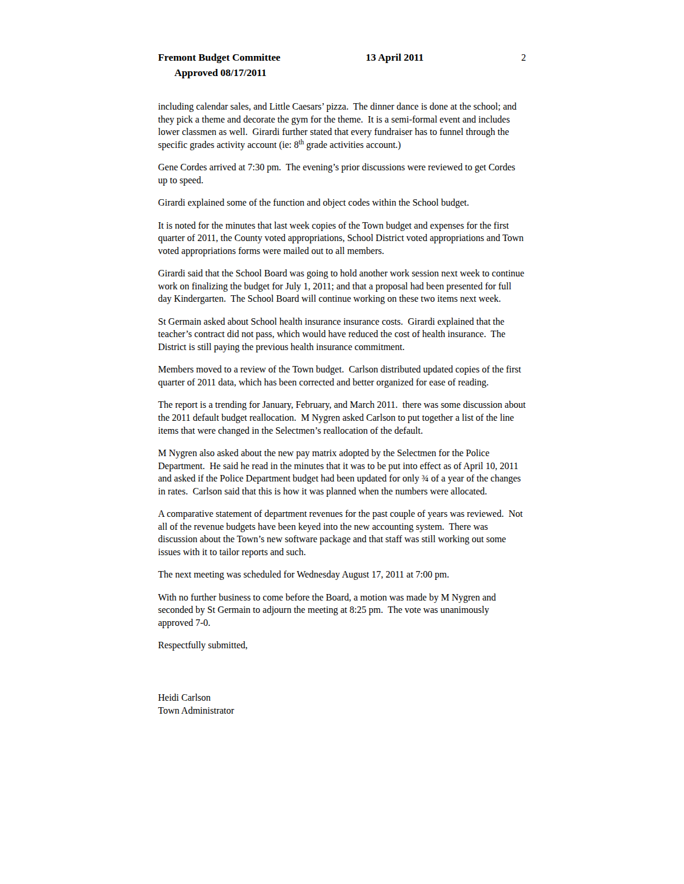Fremont Budget Committee 13 April 2011 2
Approved 08/17/2011
including calendar sales, and Little Caesars’ pizza. The dinner dance is done at the school; and they pick a theme and decorate the gym for the theme. It is a semi-formal event and includes lower classmen as well. Girardi further stated that every fundraiser has to funnel through the specific grades activity account (ie: 8th grade activities account.)
Gene Cordes arrived at 7:30 pm. The evening’s prior discussions were reviewed to get Cordes up to speed.
Girardi explained some of the function and object codes within the School budget.
It is noted for the minutes that last week copies of the Town budget and expenses for the first quarter of 2011, the County voted appropriations, School District voted appropriations and Town voted appropriations forms were mailed out to all members.
Girardi said that the School Board was going to hold another work session next week to continue work on finalizing the budget for July 1, 2011; and that a proposal had been presented for full day Kindergarten. The School Board will continue working on these two items next week.
St Germain asked about School health insurance insurance costs. Girardi explained that the teacher’s contract did not pass, which would have reduced the cost of health insurance. The District is still paying the previous health insurance commitment.
Members moved to a review of the Town budget. Carlson distributed updated copies of the first quarter of 2011 data, which has been corrected and better organized for ease of reading.
The report is a trending for January, February, and March 2011. there was some discussion about the 2011 default budget reallocation. M Nygren asked Carlson to put together a list of the line items that were changed in the Selectmen’s reallocation of the default.
M Nygren also asked about the new pay matrix adopted by the Selectmen for the Police Department. He said he read in the minutes that it was to be put into effect as of April 10, 2011 and asked if the Police Department budget had been updated for only ¾ of a year of the changes in rates. Carlson said that this is how it was planned when the numbers were allocated.
A comparative statement of department revenues for the past couple of years was reviewed. Not all of the revenue budgets have been keyed into the new accounting system. There was discussion about the Town’s new software package and that staff was still working out some issues with it to tailor reports and such.
The next meeting was scheduled for Wednesday August 17, 2011 at 7:00 pm.
With no further business to come before the Board, a motion was made by M Nygren and seconded by St Germain to adjourn the meeting at 8:25 pm. The vote was unanimously approved 7-0.
Respectfully submitted,
Heidi Carlson
Town Administrator